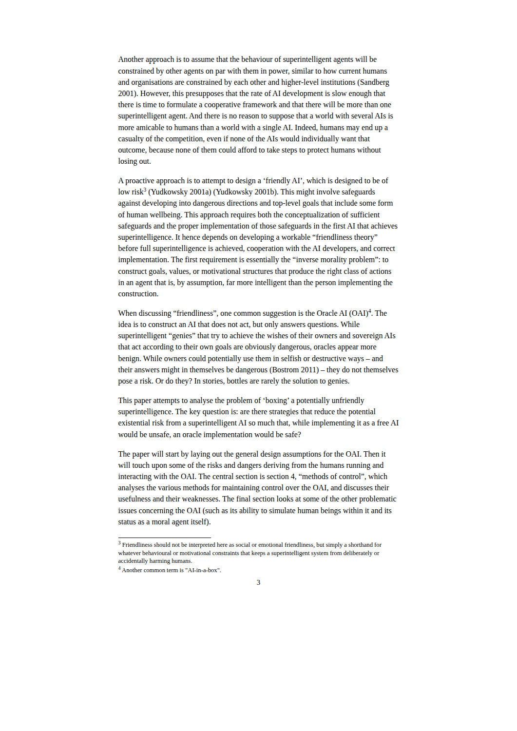Another approach is to assume that the behaviour of superintelligent agents will be constrained by other agents on par with them in power, similar to how current humans and organisations are constrained by each other and higher-level institutions (Sandberg 2001). However, this presupposes that the rate of AI development is slow enough that there is time to formulate a cooperative framework and that there will be more than one superintelligent agent. And there is no reason to suppose that a world with several AIs is more amicable to humans than a world with a single AI. Indeed, humans may end up a casualty of the competition, even if none of the AIs would individually want that outcome, because none of them could afford to take steps to protect humans without losing out.
A proactive approach is to attempt to design a ‘friendly AI’, which is designed to be of low risk3 (Yudkowsky 2001a) (Yudkowsky 2001b). This might involve safeguards against developing into dangerous directions and top-level goals that include some form of human wellbeing. This approach requires both the conceptualization of sufficient safeguards and the proper implementation of those safeguards in the first AI that achieves superintelligence. It hence depends on developing a workable “friendliness theory” before full superintelligence is achieved, cooperation with the AI developers, and correct implementation. The first requirement is essentially the “inverse morality problem”: to construct goals, values, or motivational structures that produce the right class of actions in an agent that is, by assumption, far more intelligent than the person implementing the construction.
When discussing “friendliness”, one common suggestion is the Oracle AI (OAI)4. The idea is to construct an AI that does not act, but only answers questions. While superintelligent “genies” that try to achieve the wishes of their owners and sovereign AIs that act according to their own goals are obviously dangerous, oracles appear more benign. While owners could potentially use them in selfish or destructive ways – and their answers might in themselves be dangerous (Bostrom 2011) – they do not themselves pose a risk. Or do they? In stories, bottles are rarely the solution to genies.
This paper attempts to analyse the problem of ‘boxing’ a potentially unfriendly superintelligence. The key question is: are there strategies that reduce the potential existential risk from a superintelligent AI so much that, while implementing it as a free AI would be unsafe, an oracle implementation would be safe?
The paper will start by laying out the general design assumptions for the OAI. Then it will touch upon some of the risks and dangers deriving from the humans running and interacting with the OAI. The central section is section 4, “methods of control”, which analyses the various methods for maintaining control over the OAI, and discusses their usefulness and their weaknesses. The final section looks at some of the other problematic issues concerning the OAI (such as its ability to simulate human beings within it and its status as a moral agent itself).
3 Friendliness should not be interpreted here as social or emotional friendliness, but simply a shorthand for whatever behavioural or motivational constraints that keeps a superintelligent system from deliberately or accidentally harming humans.
4 Another common term is "AI-in-a-box".
3